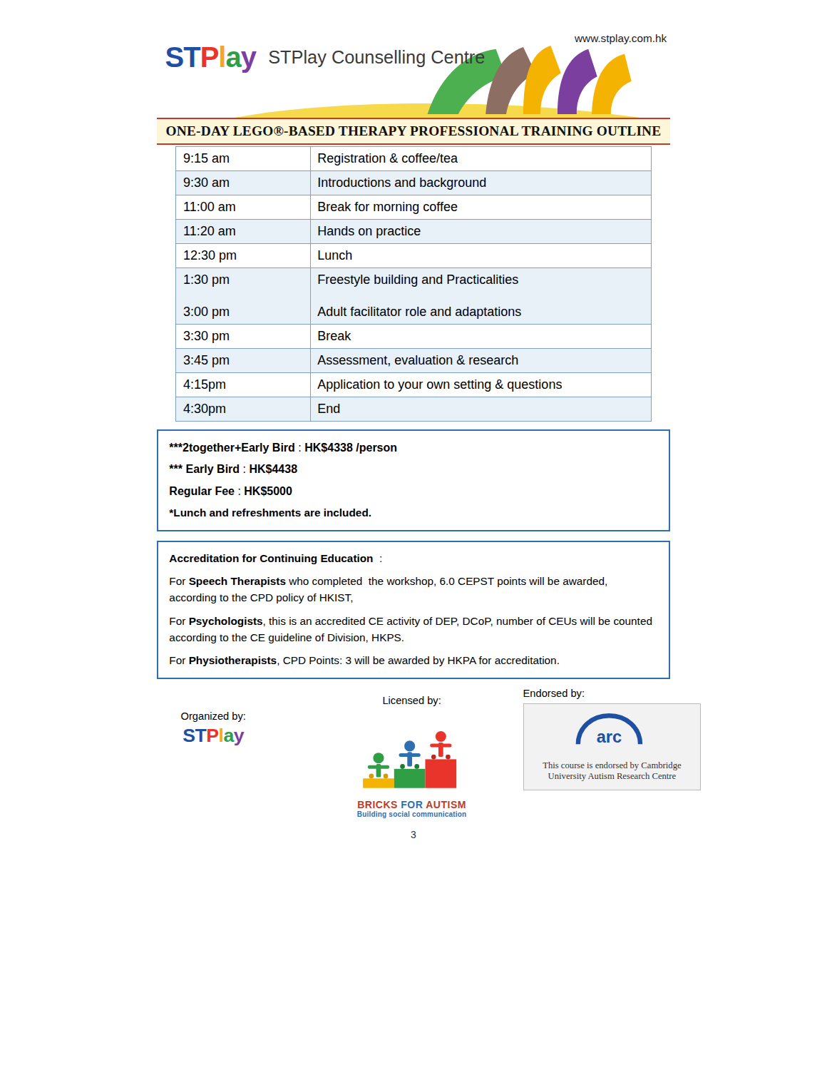www.stplay.com.hk
STPlay
STPlay Counselling Centre
ONE-DAY LEGO®-BASED THERAPY PROFESSIONAL TRAINING OUTLINE
| 9:15 am | Registration & coffee/tea |
| 9:30 am | Introductions and background |
| 11:00 am | Break for morning coffee |
| 11:20 am | Hands on practice |
| 12:30 pm | Lunch |
| 1:30 pm 3:00 pm | Freestyle building and Practicalities Adult facilitator role and adaptations |
| 3:30 pm | Break |
| 3:45 pm | Assessment, evaluation & research |
| 4:15pm | Application to your own setting & questions |
| 4:30pm | End |
***2together+Early Bird : HK$4338 /person
*** Early Bird : HK$4438
Regular Fee : HK$5000
*Lunch and refreshments are included.
Accreditation for Continuing Education :
For Speech Therapists who completed the workshop, 6.0 CEPST points will be awarded, according to the CPD policy of HKIST,
For Psychologists, this is an accredited CE activity of DEP, DCoP, number of CEUs will be counted according to the CE guideline of Division, HKPS.
For Physiotherapists, CPD Points: 3 will be awarded by HKPA for accreditation.
Organized by:
STPlay
Licensed by:
BRICKS FOR AUTISM
Building social communication
Endorsed by:
arc
This course is endorsed by Cambridge University Autism Research Centre
3